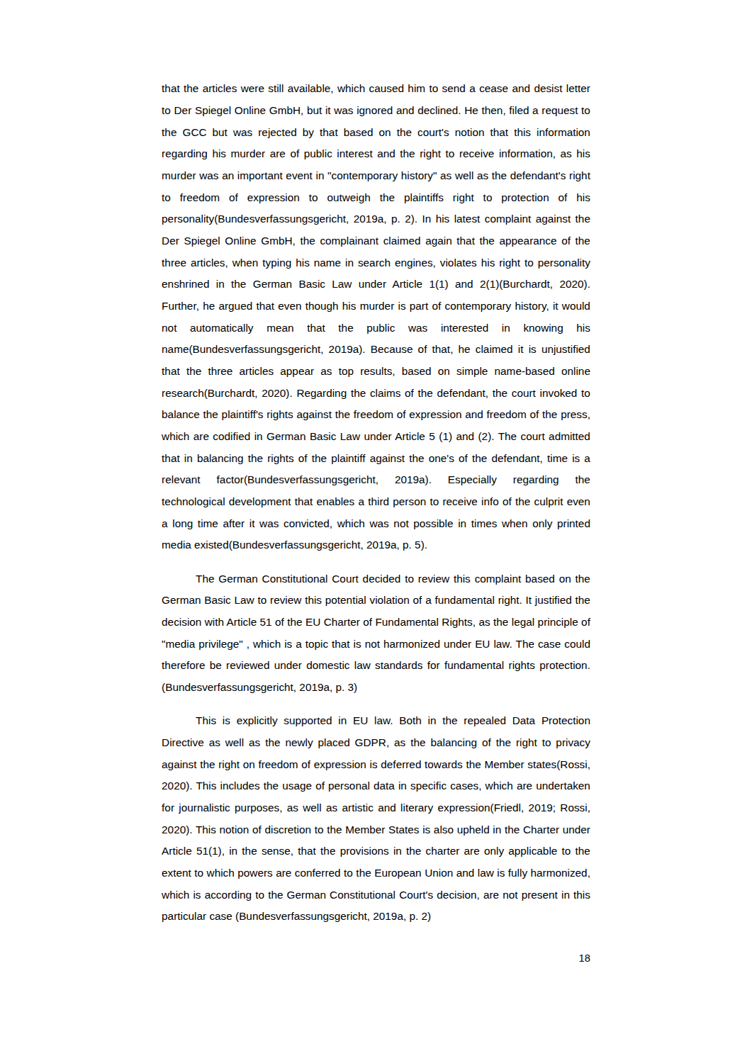that the articles were still available, which caused him to send a cease and desist letter to Der Spiegel Online GmbH, but it was ignored and declined. He then, filed a request to the GCC but was rejected by that based on the court's notion that this information regarding his murder are of public interest and the right to receive information, as his murder was an important event in "contemporary history" as well as the defendant's right to freedom of expression to outweigh the plaintiffs right to protection of his personality(Bundesverfassungsgericht, 2019a, p. 2). In his latest complaint against the Der Spiegel Online GmbH, the complainant claimed again that the appearance of the three articles, when typing his name in search engines, violates his right to personality enshrined in the German Basic Law under Article 1(1) and 2(1)(Burchardt, 2020). Further, he argued that even though his murder is part of contemporary history, it would not automatically mean that the public was interested in knowing his name(Bundesverfassungsgericht, 2019a). Because of that, he claimed it is unjustified that the three articles appear as top results, based on simple name-based online research(Burchardt, 2020). Regarding the claims of the defendant, the court invoked to balance the plaintiff's rights against the freedom of expression and freedom of the press, which are codified in German Basic Law under Article 5 (1) and (2). The court admitted that in balancing the rights of the plaintiff against the one's of the defendant, time is a relevant factor(Bundesverfassungsgericht, 2019a). Especially regarding the technological development that enables a third person to receive info of the culprit even a long time after it was convicted, which was not possible in times when only printed media existed(Bundesverfassungsgericht, 2019a, p. 5).
The German Constitutional Court decided to review this complaint based on the German Basic Law to review this potential violation of a fundamental right. It justified the decision with Article 51 of the EU Charter of Fundamental Rights, as the legal principle of "media privilege" , which is a topic that is not harmonized under EU law. The case could therefore be reviewed under domestic law standards for fundamental rights protection. (Bundesverfassungsgericht, 2019a, p. 3)
This is explicitly supported in EU law. Both in the repealed Data Protection Directive as well as the newly placed GDPR, as the balancing of the right to privacy against the right on freedom of expression is deferred towards the Member states(Rossi, 2020). This includes the usage of personal data in specific cases, which are undertaken for journalistic purposes, as well as artistic and literary expression(Friedl, 2019; Rossi, 2020). This notion of discretion to the Member States is also upheld in the Charter under Article 51(1), in the sense, that the provisions in the charter are only applicable to the extent to which powers are conferred to the European Union and law is fully harmonized, which is according to the German Constitutional Court's decision, are not present in this particular case (Bundesverfassungsgericht, 2019a, p. 2)
18